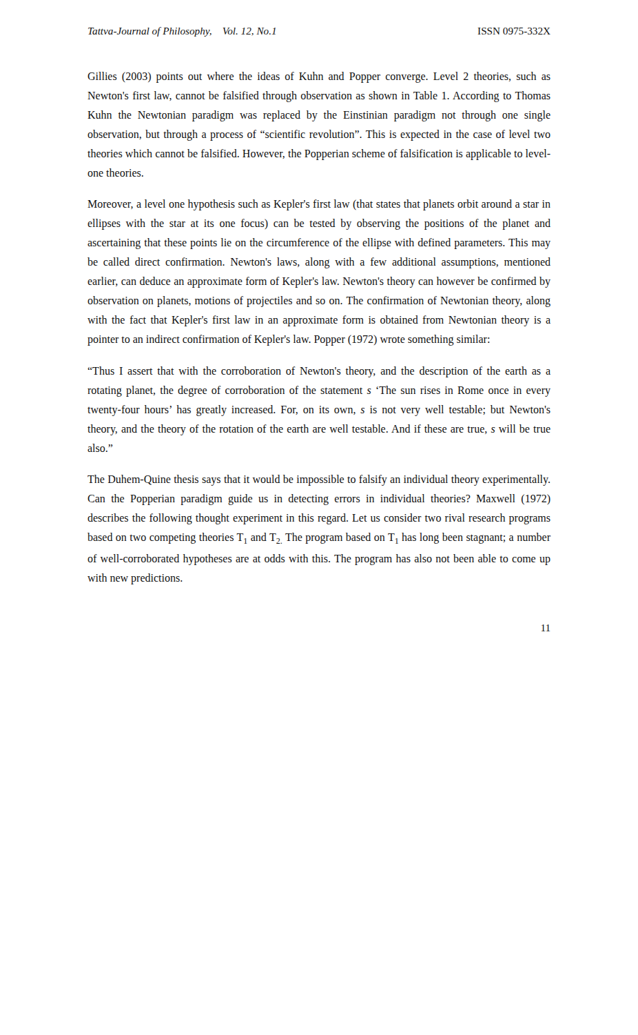Tattva-Journal of Philosophy, Vol. 12, No.1 ISSN 0975-332X
Gillies (2003) points out where the ideas of Kuhn and Popper converge. Level 2 theories, such as Newton's first law, cannot be falsified through observation as shown in Table 1. According to Thomas Kuhn the Newtonian paradigm was replaced by the Einstinian paradigm not through one single observation, but through a process of “scientific revolution”. This is expected in the case of level two theories which cannot be falsified. However, the Popperian scheme of falsification is applicable to level-one theories.
Moreover, a level one hypothesis such as Kepler's first law (that states that planets orbit around a star in ellipses with the star at its one focus) can be tested by observing the positions of the planet and ascertaining that these points lie on the circumference of the ellipse with defined parameters. This may be called direct confirmation. Newton's laws, along with a few additional assumptions, mentioned earlier, can deduce an approximate form of Kepler's law. Newton's theory can however be confirmed by observation on planets, motions of projectiles and so on. The confirmation of Newtonian theory, along with the fact that Kepler's first law in an approximate form is obtained from Newtonian theory is a pointer to an indirect confirmation of Kepler's law. Popper (1972) wrote something similar:
“Thus I assert that with the corroboration of Newton's theory, and the description of the earth as a rotating planet, the degree of corroboration of the statement s ‘The sun rises in Rome once in every twenty-four hours’ has greatly increased. For, on its own, s is not very well testable; but Newton's theory, and the theory of the rotation of the earth are well testable. And if these are true, s will be true also.”
The Duhem-Quine thesis says that it would be impossible to falsify an individual theory experimentally. Can the Popperian paradigm guide us in detecting errors in individual theories? Maxwell (1972) describes the following thought experiment in this regard. Let us consider two rival research programs based on two competing theories T1 and T2. The program based on T1 has long been stagnant; a number of well-corroborated hypotheses are at odds with this. The program has also not been able to come up with new predictions.
11